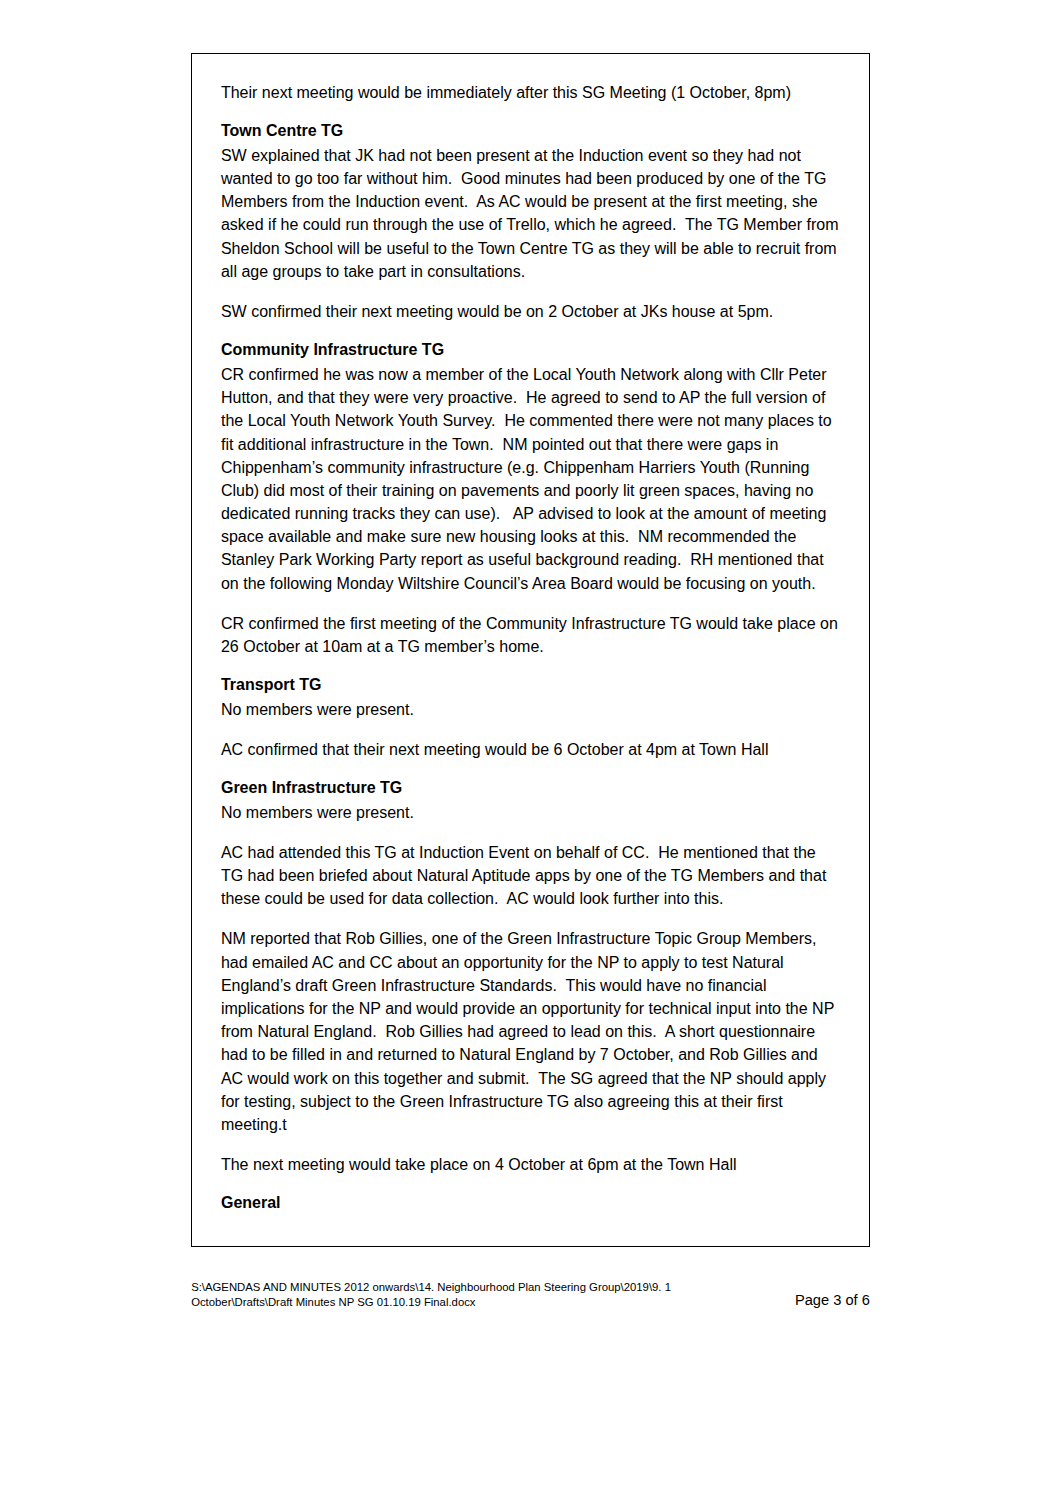Their next meeting would be immediately after this SG Meeting (1 October, 8pm)
Town Centre TG
SW explained that JK had not been present at the Induction event so they had not wanted to go too far without him. Good minutes had been produced by one of the TG Members from the Induction event. As AC would be present at the first meeting, she asked if he could run through the use of Trello, which he agreed. The TG Member from Sheldon School will be useful to the Town Centre TG as they will be able to recruit from all age groups to take part in consultations.
SW confirmed their next meeting would be on 2 October at JKs house at 5pm.
Community Infrastructure TG
CR confirmed he was now a member of the Local Youth Network along with Cllr Peter Hutton, and that they were very proactive. He agreed to send to AP the full version of the Local Youth Network Youth Survey. He commented there were not many places to fit additional infrastructure in the Town. NM pointed out that there were gaps in Chippenham’s community infrastructure (e.g. Chippenham Harriers Youth (Running Club) did most of their training on pavements and poorly lit green spaces, having no dedicated running tracks they can use). AP advised to look at the amount of meeting space available and make sure new housing looks at this. NM recommended the Stanley Park Working Party report as useful background reading. RH mentioned that on the following Monday Wiltshire Council’s Area Board would be focusing on youth.
CR confirmed the first meeting of the Community Infrastructure TG would take place on 26 October at 10am at a TG member’s home.
Transport TG
No members were present.
AC confirmed that their next meeting would be 6 October at 4pm at Town Hall
Green Infrastructure TG
No members were present.
AC had attended this TG at Induction Event on behalf of CC. He mentioned that the TG had been briefed about Natural Aptitude apps by one of the TG Members and that these could be used for data collection. AC would look further into this.
NM reported that Rob Gillies, one of the Green Infrastructure Topic Group Members, had emailed AC and CC about an opportunity for the NP to apply to test Natural England’s draft Green Infrastructure Standards. This would have no financial implications for the NP and would provide an opportunity for technical input into the NP from Natural England. Rob Gillies had agreed to lead on this. A short questionnaire had to be filled in and returned to Natural England by 7 October, and Rob Gillies and AC would work on this together and submit. The SG agreed that the NP should apply for testing, subject to the Green Infrastructure TG also agreeing this at their first meeting.t
The next meeting would take place on 4 October at 6pm at the Town Hall
General
S:\AGENDAS AND MINUTES 2012 onwards\14. Neighbourhood Plan Steering Group\2019\9. 1 October\Drafts\Draft Minutes NP SG 01.10.19 Final.docx Page 3 of 6